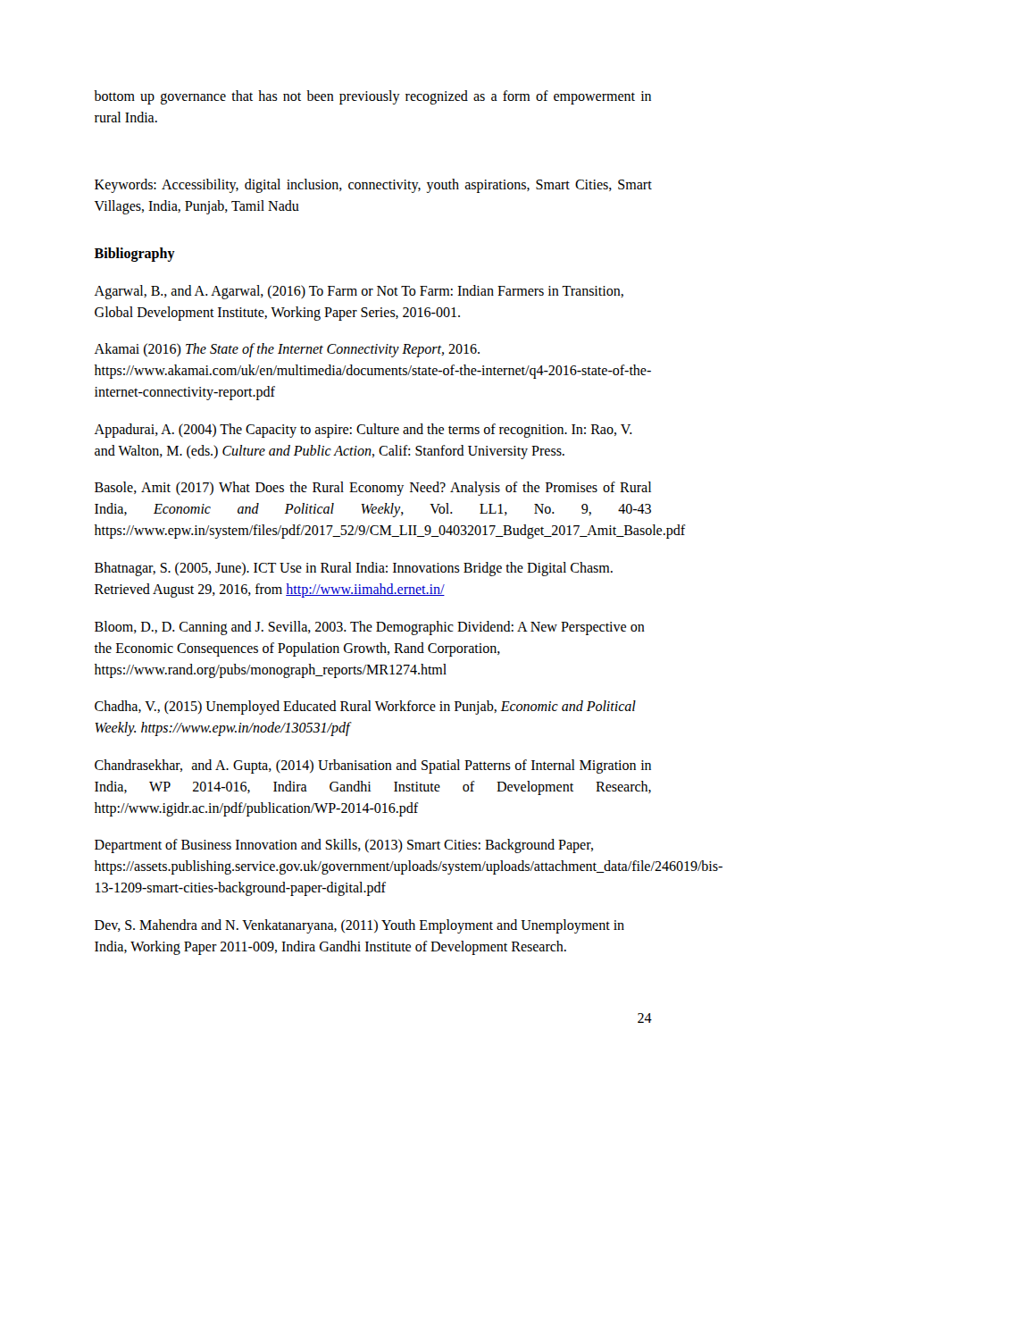bottom up governance that has not been previously recognized as a form of empowerment in rural India.
Keywords: Accessibility, digital inclusion, connectivity, youth aspirations, Smart Cities, Smart Villages, India, Punjab, Tamil Nadu
Bibliography
Agarwal, B., and A. Agarwal, (2016) To Farm or Not To Farm: Indian Farmers in Transition, Global Development Institute, Working Paper Series, 2016-001.
Akamai (2016) The State of the Internet Connectivity Report, 2016. https://www.akamai.com/uk/en/multimedia/documents/state-of-the-internet/q4-2016-state-of-the-internet-connectivity-report.pdf
Appadurai, A. (2004) The Capacity to aspire: Culture and the terms of recognition. In: Rao, V. and Walton, M. (eds.) Culture and Public Action, Calif: Stanford University Press.
Basole, Amit (2017) What Does the Rural Economy Need? Analysis of the Promises of Rural India, Economic and Political Weekly, Vol. LL1, No. 9, 40-43 https://www.epw.in/system/files/pdf/2017_52/9/CM_LII_9_04032017_Budget_2017_Amit_Basole.pdf
Bhatnagar, S. (2005, June). ICT Use in Rural India: Innovations Bridge the Digital Chasm. Retrieved August 29, 2016, from http://www.iimahd.ernet.in/
Bloom, D., D. Canning and J. Sevilla, 2003. The Demographic Dividend: A New Perspective on the Economic Consequences of Population Growth, Rand Corporation, https://www.rand.org/pubs/monograph_reports/MR1274.html
Chadha, V., (2015) Unemployed Educated Rural Workforce in Punjab, Economic and Political Weekly. https://www.epw.in/node/130531/pdf
Chandrasekhar, and A. Gupta, (2014) Urbanisation and Spatial Patterns of Internal Migration in India, WP 2014-016, Indira Gandhi Institute of Development Research, http://www.igidr.ac.in/pdf/publication/WP-2014-016.pdf
Department of Business Innovation and Skills, (2013) Smart Cities: Background Paper, https://assets.publishing.service.gov.uk/government/uploads/system/uploads/attachment_data/file/246019/bis-13-1209-smart-cities-background-paper-digital.pdf
Dev, S. Mahendra and N. Venkatanaryana, (2011) Youth Employment and Unemployment in India, Working Paper 2011-009, Indira Gandhi Institute of Development Research.
24